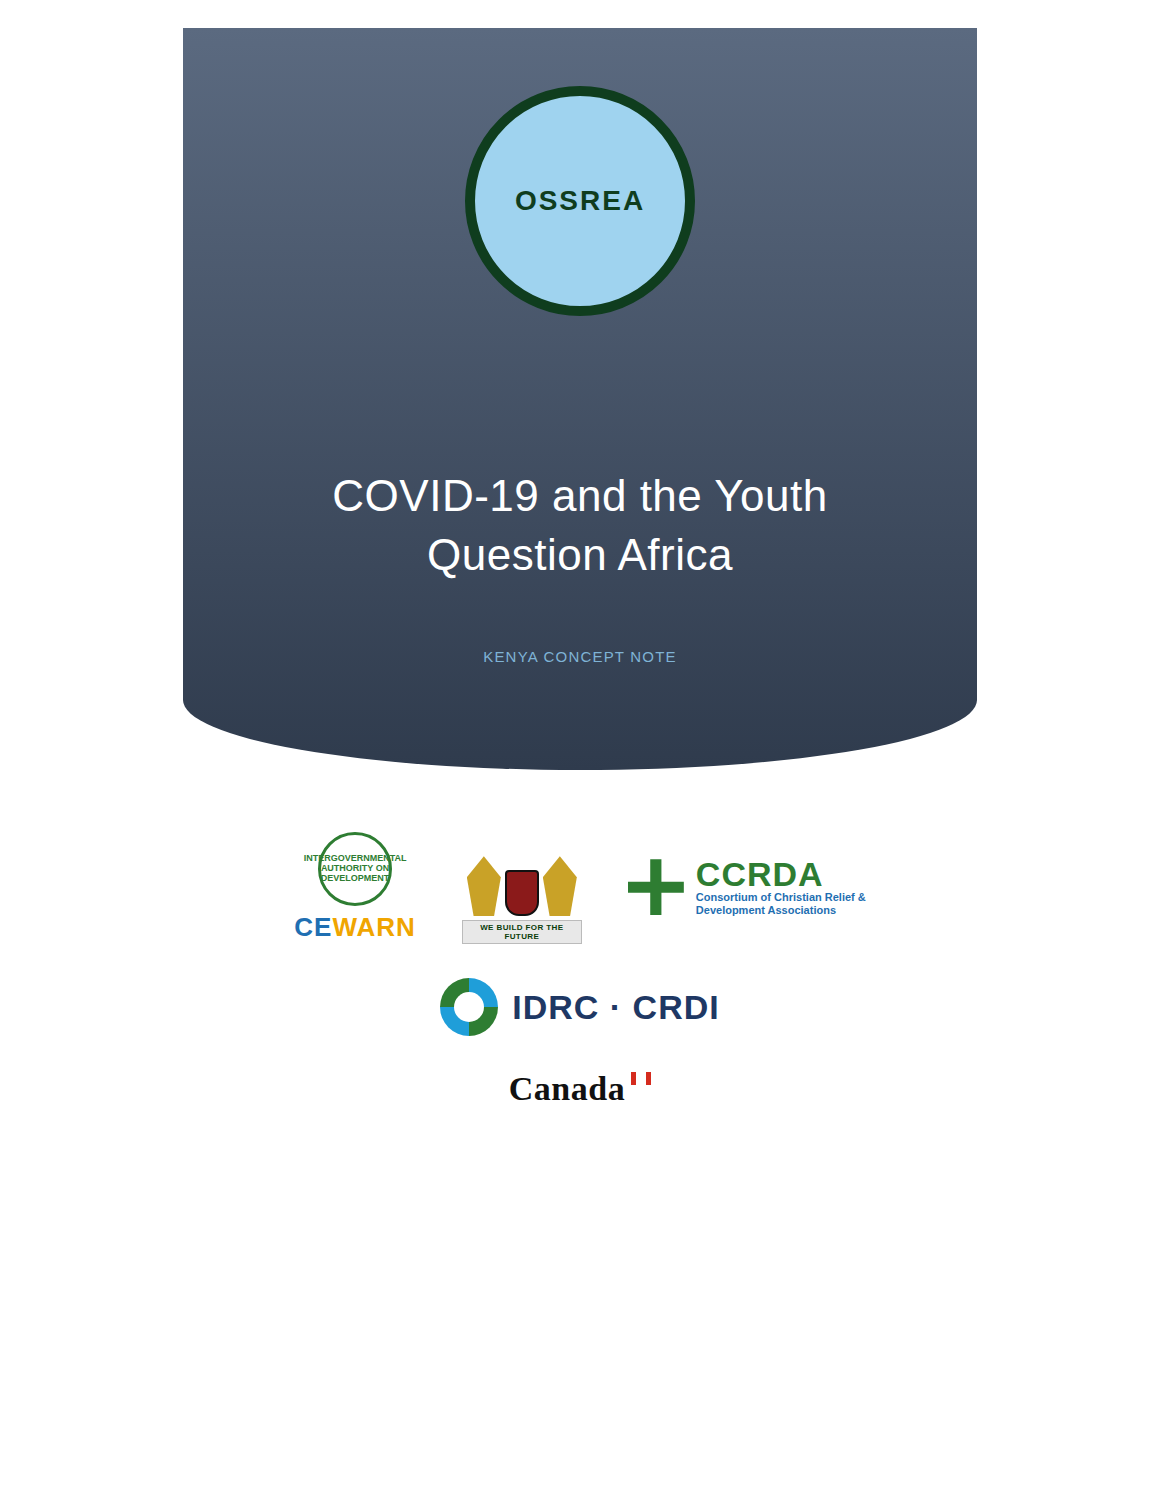OSSREA
COVID-19 and the Youth Question Africa
Kenya Concept Note
INTERGOVERNMENTAL AUTHORITY ON DEVELOPMENT
CEWARN
WE BUILD FOR THE FUTURE
CCRDA
Consortium of Christian Relief &
Development Associations
IDRC · CRDI
Canada